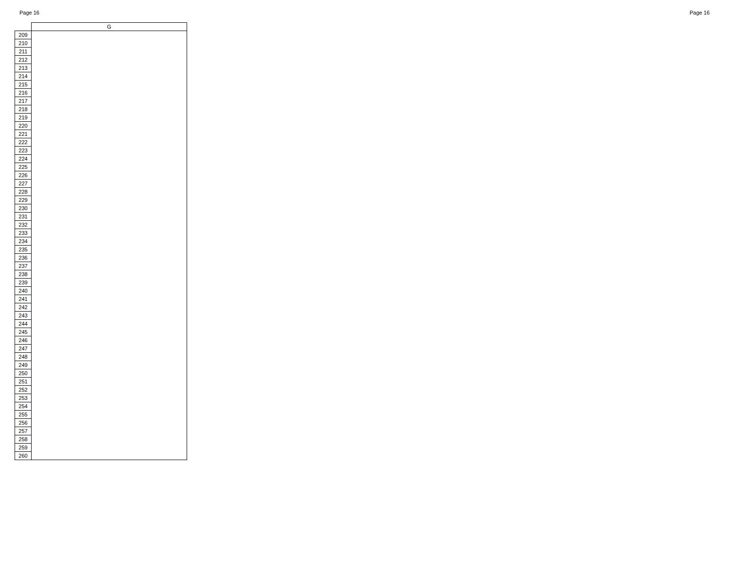Page 16 Page 16
| | G |
| --- | --- |
| 209 | |
| 210 | |
| 211 | |
| 212 | |
| 213 | |
| 214 | |
| 215 | |
| 216 | |
| 217 | |
| 218 | |
| 219 | |
| 220 | |
| 221 | |
| 222 | |
| 223 | |
| 224 | |
| 225 | |
| 226 | |
| 227 | |
| 228 | |
| 229 | |
| 230 | |
| 231 | |
| 232 | |
| 233 | |
| 234 | |
| 235 | |
| 236 | |
| 237 | |
| 238 | |
| 239 | |
| 240 | |
| 241 | |
| 242 | |
| 243 | |
| 244 | |
| 245 | |
| 246 | |
| 247 | |
| 248 | |
| 249 | |
| 250 | |
| 251 | |
| 252 | |
| 253 | |
| 254 | |
| 255 | |
| 256 | |
| 257 | |
| 258 | |
| 259 | |
| 260 | |